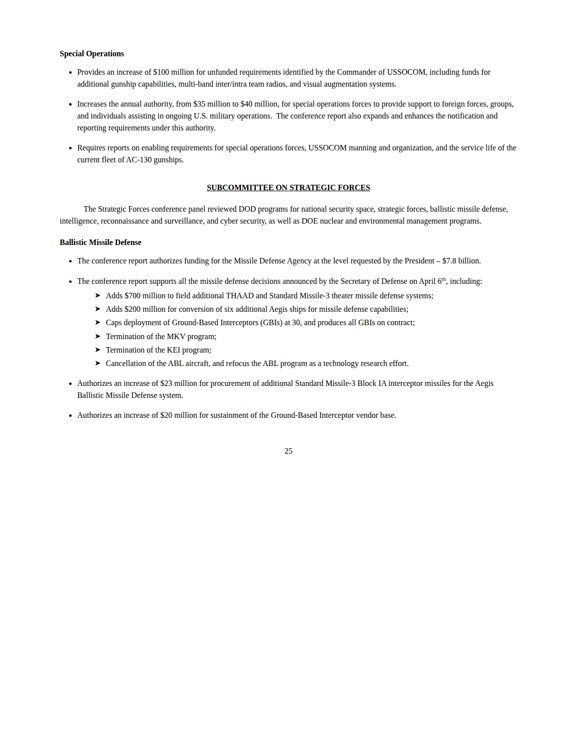Special Operations
Provides an increase of $100 million for unfunded requirements identified by the Commander of USSOCOM, including funds for additional gunship capabilities, multi-band inter/intra team radios, and visual augmentation systems.
Increases the annual authority, from $35 million to $40 million, for special operations forces to provide support to foreign forces, groups, and individuals assisting in ongoing U.S. military operations. The conference report also expands and enhances the notification and reporting requirements under this authority.
Requires reports on enabling requirements for special operations forces, USSOCOM manning and organization, and the service life of the current fleet of AC-130 gunships.
SUBCOMMITTEE ON STRATEGIC FORCES
The Strategic Forces conference panel reviewed DOD programs for national security space, strategic forces, ballistic missile defense, intelligence, reconnaissance and surveillance, and cyber security, as well as DOE nuclear and environmental management programs.
Ballistic Missile Defense
The conference report authorizes funding for the Missile Defense Agency at the level requested by the President – $7.8 billion.
The conference report supports all the missile defense decisions announced by the Secretary of Defense on April 6th, including:
Adds $700 million to field additional THAAD and Standard Missile-3 theater missile defense systems;
Adds $200 million for conversion of six additional Aegis ships for missile defense capabilities;
Caps deployment of Ground-Based Interceptors (GBIs) at 30, and produces all GBIs on contract;
Termination of the MKV program;
Termination of the KEI program;
Cancellation of the ABL aircraft, and refocus the ABL program as a technology research effort.
Authorizes an increase of $23 million for procurement of additional Standard Missile-3 Block IA interceptor missiles for the Aegis Ballistic Missile Defense system.
Authorizes an increase of $20 million for sustainment of the Ground-Based Interceptor vendor base.
25